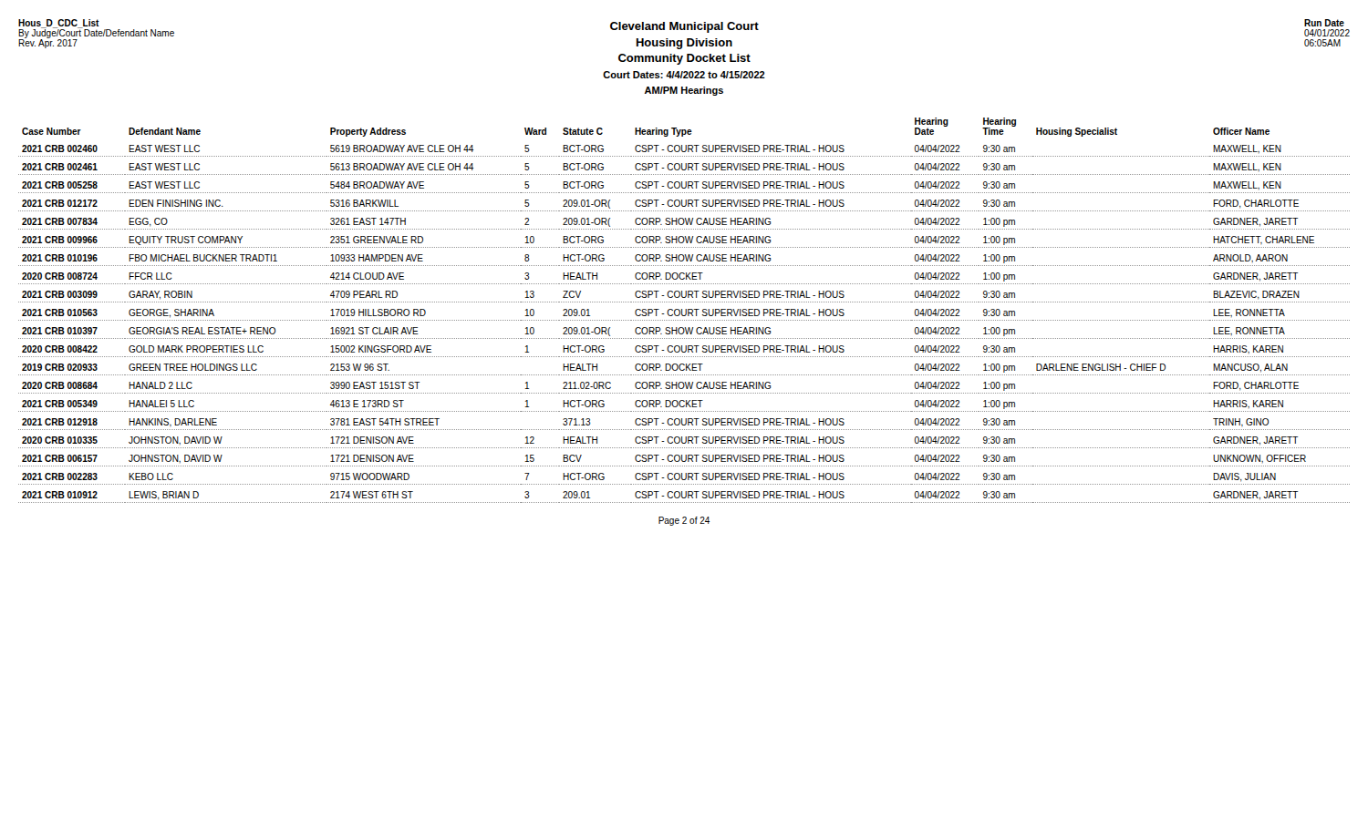Hous_D_CDC_List
By Judge/Court Date/Defendant Name
Rev. Apr. 2017
Run Date
04/01/2022
06:05AM
Cleveland Municipal Court
Housing Division
Community Docket List
Court Dates: 4/4/2022 to 4/15/2022
AM/PM Hearings
| Case Number | Defendant Name | Property Address | Ward | Statute C | Hearing Type | Hearing Date | Hearing Time | Housing Specialist | Officer Name |
| --- | --- | --- | --- | --- | --- | --- | --- | --- | --- |
| 2021 CRB 002460 | EAST WEST LLC | 5619 BROADWAY AVE CLE OH 44 | 5 | BCT-ORG | CSPT - COURT SUPERVISED PRE-TRIAL - HOUS | 04/04/2022 | 9:30 am | | MAXWELL, KEN |
| 2021 CRB 002461 | EAST WEST LLC | 5613 BROADWAY AVE CLE OH 44 | 5 | BCT-ORG | CSPT - COURT SUPERVISED PRE-TRIAL - HOUS | 04/04/2022 | 9:30 am | | MAXWELL, KEN |
| 2021 CRB 005258 | EAST WEST LLC | 5484 BROADWAY AVE | 5 | BCT-ORG | CSPT - COURT SUPERVISED PRE-TRIAL - HOUS | 04/04/2022 | 9:30 am | | MAXWELL, KEN |
| 2021 CRB 012172 | EDEN FINISHING INC. | 5316 BARKWILL | 5 | 209.01-OR( | CSPT - COURT SUPERVISED PRE-TRIAL - HOUS | 04/04/2022 | 9:30 am | | FORD, CHARLOTTE |
| 2021 CRB 007834 | EGG, CO | 3261 EAST 147TH | 2 | 209.01-OR( | CORP. SHOW CAUSE HEARING | 04/04/2022 | 1:00 pm | | GARDNER, JARETT |
| 2021 CRB 009966 | EQUITY TRUST COMPANY | 2351 GREENVALE RD | 10 | BCT-ORG | CORP. SHOW CAUSE HEARING | 04/04/2022 | 1:00 pm | | HATCHETT, CHARLENE |
| 2021 CRB 010196 | FBO MICHAEL BUCKNER TRADTI1 | 10933 HAMPDEN AVE | 8 | HCT-ORG | CORP. SHOW CAUSE HEARING | 04/04/2022 | 1:00 pm | | ARNOLD, AARON |
| 2020 CRB 008724 | FFCR LLC | 4214 CLOUD AVE | 3 | HEALTH | CORP. DOCKET | 04/04/2022 | 1:00 pm | | GARDNER, JARETT |
| 2021 CRB 003099 | GARAY, ROBIN | 4709 PEARL RD | 13 | ZCV | CSPT - COURT SUPERVISED PRE-TRIAL - HOUS | 04/04/2022 | 9:30 am | | BLAZEVIC, DRAZEN |
| 2021 CRB 010563 | GEORGE, SHARINA | 17019 HILLSBORO RD | 10 | 209.01 | CSPT - COURT SUPERVISED PRE-TRIAL - HOUS | 04/04/2022 | 9:30 am | | LEE, RONNETTA |
| 2021 CRB 010397 | GEORGIA'S REAL ESTATE+ RENO | 16921 ST CLAIR AVE | 10 | 209.01-OR( | CORP. SHOW CAUSE HEARING | 04/04/2022 | 1:00 pm | | LEE, RONNETTA |
| 2020 CRB 008422 | GOLD MARK PROPERTIES LLC | 15002 KINGSFORD AVE | 1 | HCT-ORG | CSPT - COURT SUPERVISED PRE-TRIAL - HOUS | 04/04/2022 | 9:30 am | | HARRIS, KAREN |
| 2019 CRB 020933 | GREEN TREE HOLDINGS LLC | 2153 W 96 ST. | | HEALTH | CORP. DOCKET | 04/04/2022 | 1:00 pm | DARLENE ENGLISH - CHIEF D | MANCUSO, ALAN |
| 2020 CRB 008684 | HANALD 2 LLC | 3990 EAST 151ST ST | 1 | 211.02-0RC | CORP. SHOW CAUSE HEARING | 04/04/2022 | 1:00 pm | | FORD, CHARLOTTE |
| 2021 CRB 005349 | HANALEI 5 LLC | 4613 E 173RD ST | 1 | HCT-ORG | CORP. DOCKET | 04/04/2022 | 1:00 pm | | HARRIS, KAREN |
| 2021 CRB 012918 | HANKINS, DARLENE | 3781 EAST 54TH STREET | | 371.13 | CSPT - COURT SUPERVISED PRE-TRIAL - HOUS | 04/04/2022 | 9:30 am | | TRINH, GINO |
| 2020 CRB 010335 | JOHNSTON, DAVID W | 1721 DENISON AVE | 12 | HEALTH | CSPT - COURT SUPERVISED PRE-TRIAL - HOUS | 04/04/2022 | 9:30 am | | GARDNER, JARETT |
| 2021 CRB 006157 | JOHNSTON, DAVID W | 1721 DENISON AVE | 15 | BCV | CSPT - COURT SUPERVISED PRE-TRIAL - HOUS | 04/04/2022 | 9:30 am | | UNKNOWN, OFFICER |
| 2021 CRB 002283 | KEBO LLC | 9715 WOODWARD | 7 | HCT-ORG | CSPT - COURT SUPERVISED PRE-TRIAL - HOUS | 04/04/2022 | 9:30 am | | DAVIS, JULIAN |
| 2021 CRB 010912 | LEWIS, BRIAN D | 2174 WEST 6TH ST | 3 | 209.01 | CSPT - COURT SUPERVISED PRE-TRIAL - HOUS | 04/04/2022 | 9:30 am | | GARDNER, JARETT |
Page 2 of 24